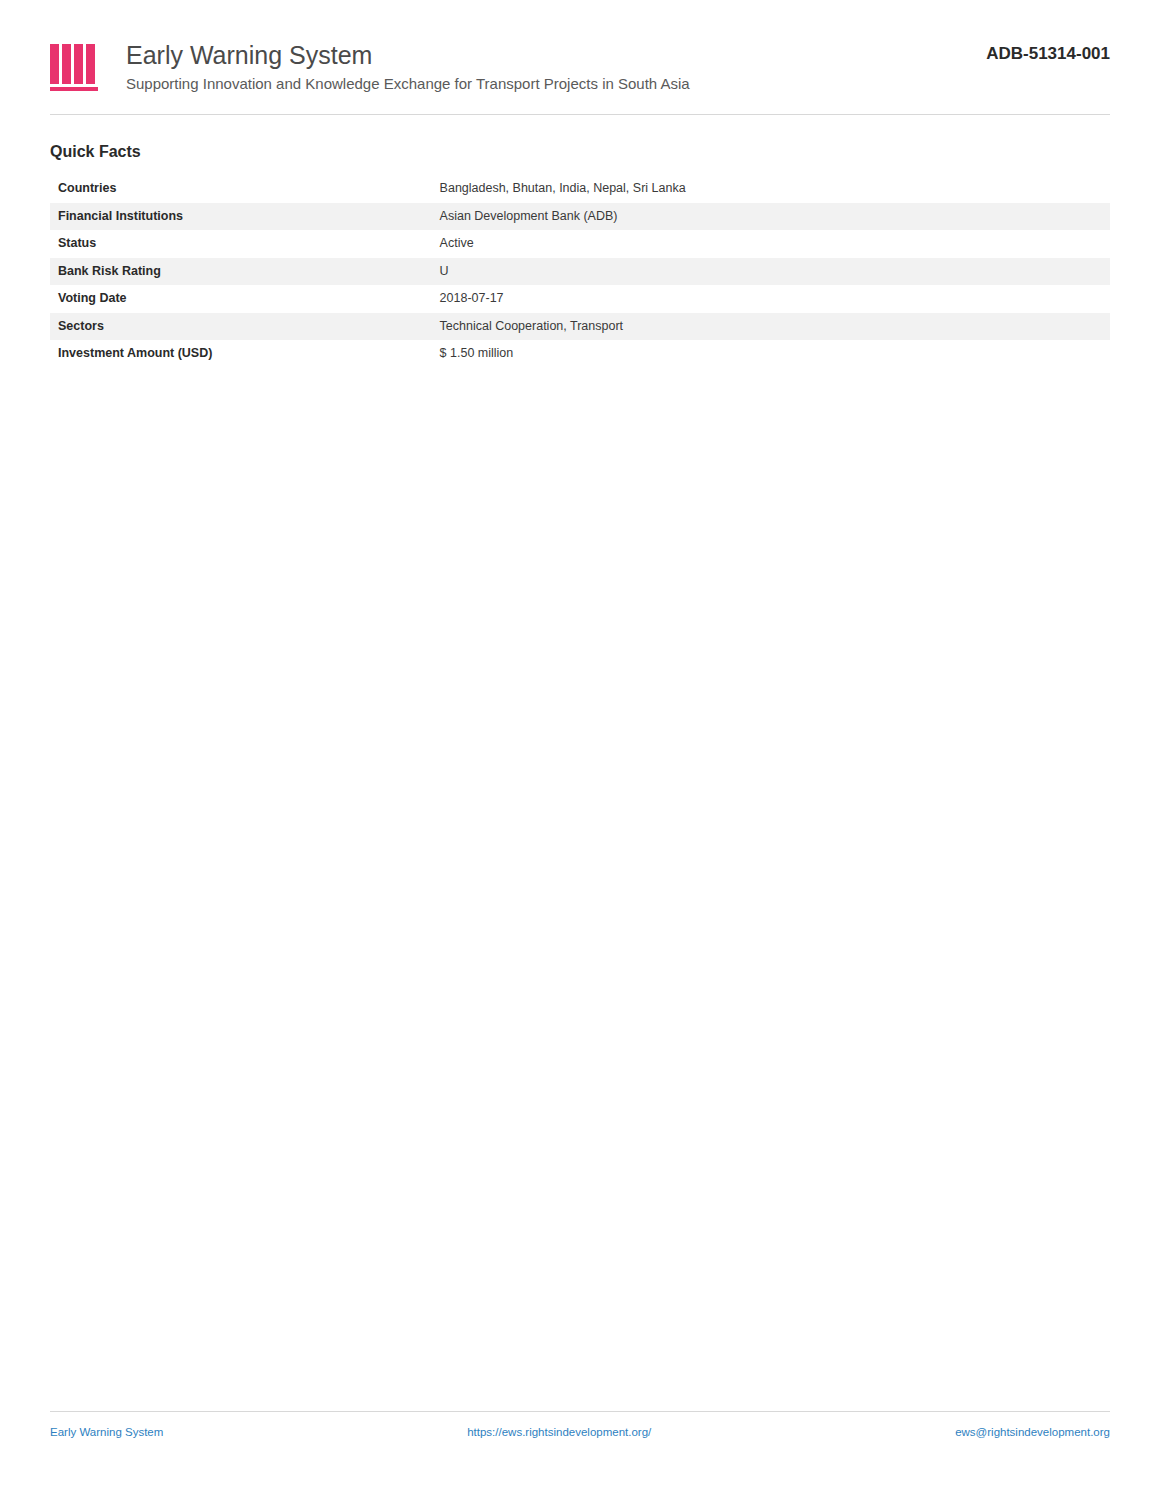Early Warning System
Supporting Innovation and Knowledge Exchange for Transport Projects in South Asia
ADB-51314-001
Quick Facts
| Countries | Bangladesh, Bhutan, India, Nepal, Sri Lanka |
| Financial Institutions | Asian Development Bank (ADB) |
| Status | Active |
| Bank Risk Rating | U |
| Voting Date | 2018-07-17 |
| Sectors | Technical Cooperation, Transport |
| Investment Amount (USD) | $ 1.50 million |
Early Warning System
https://ews.rightsindevelopment.org/
ews@rightsindevelopment.org